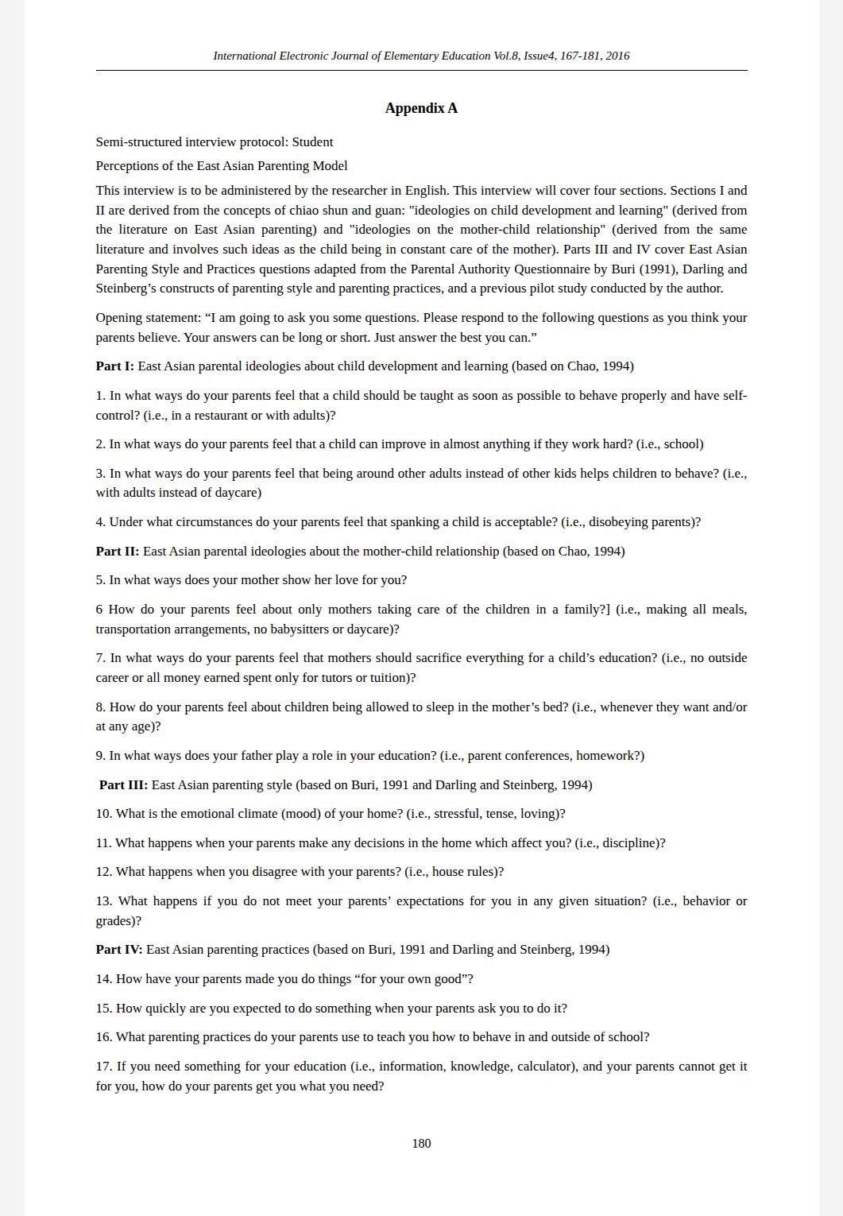International Electronic Journal of Elementary Education Vol.8, Issue4, 167-181, 2016
Appendix A
Semi-structured interview protocol: Student
Perceptions of the East Asian Parenting Model
This interview is to be administered by the researcher in English. This interview will cover four sections. Sections I and II are derived from the concepts of chiao shun and guan: "ideologies on child development and learning" (derived from the literature on East Asian parenting) and "ideologies on the mother-child relationship" (derived from the same literature and involves such ideas as the child being in constant care of the mother). Parts III and IV cover East Asian Parenting Style and Practices questions adapted from the Parental Authority Questionnaire by Buri (1991), Darling and Steinberg’s constructs of parenting style and parenting practices, and a previous pilot study conducted by the author.
Opening statement: “I am going to ask you some questions. Please respond to the following questions as you think your parents believe. Your answers can be long or short. Just answer the best you can.”
Part I: East Asian parental ideologies about child development and learning (based on Chao, 1994)
1. In what ways do your parents feel that a child should be taught as soon as possible to behave properly and have self-control? (i.e., in a restaurant or with adults)?
2. In what ways do your parents feel that a child can improve in almost anything if they work hard? (i.e., school)
3. In what ways do your parents feel that being around other adults instead of other kids helps children to behave? (i.e., with adults instead of daycare)
4. Under what circumstances do your parents feel that spanking a child is acceptable? (i.e., disobeying parents)?
Part II: East Asian parental ideologies about the mother-child relationship (based on Chao, 1994)
5. In what ways does your mother show her love for you?
6 How do your parents feel about only mothers taking care of the children in a family?] (i.e., making all meals, transportation arrangements, no babysitters or daycare)?
7. In what ways do your parents feel that mothers should sacrifice everything for a child’s education? (i.e., no outside career or all money earned spent only for tutors or tuition)?
8. How do your parents feel about children being allowed to sleep in the mother’s bed? (i.e., whenever they want and/or at any age)?
9. In what ways does your father play a role in your education? (i.e., parent conferences, homework?)
Part III: East Asian parenting style (based on Buri, 1991 and Darling and Steinberg, 1994)
10. What is the emotional climate (mood) of your home? (i.e., stressful, tense, loving)?
11. What happens when your parents make any decisions in the home which affect you? (i.e., discipline)?
12. What happens when you disagree with your parents? (i.e., house rules)?
13. What happens if you do not meet your parents’ expectations for you in any given situation? (i.e., behavior or grades)?
Part IV: East Asian parenting practices (based on Buri, 1991 and Darling and Steinberg, 1994)
14. How have your parents made you do things “for your own good”?
15. How quickly are you expected to do something when your parents ask you to do it?
16. What parenting practices do your parents use to teach you how to behave in and outside of school?
17. If you need something for your education (i.e., information, knowledge, calculator), and your parents cannot get it for you, how do your parents get you what you need?
180